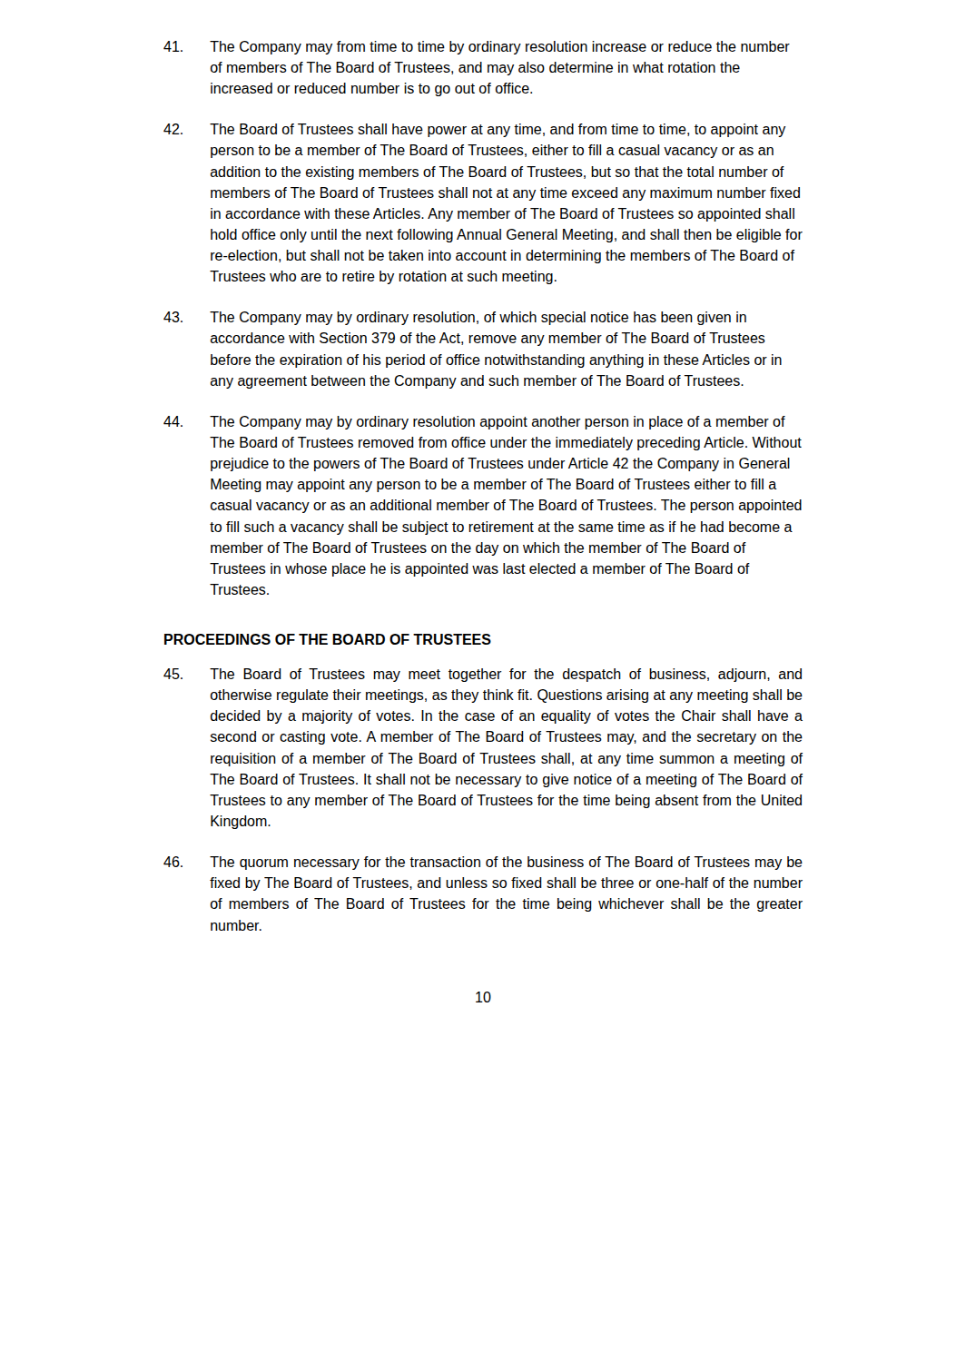The Company may from time to time by ordinary resolution increase or reduce the number of members of The Board of Trustees, and may also determine in what rotation the increased or reduced number is to go out of office.
The Board of Trustees shall have power at any time, and from time to time, to appoint any person to be a member of The Board of Trustees, either to fill a casual vacancy or as an addition to the existing members of The Board of Trustees, but so that the total number of members of The Board of Trustees shall not at any time exceed any maximum number fixed in accordance with these Articles. Any member of The Board of Trustees so appointed shall hold office only until the next following Annual General Meeting, and shall then be eligible for re-election, but shall not be taken into account in determining the members of The Board of Trustees who are to retire by rotation at such meeting.
The Company may by ordinary resolution, of which special notice has been given in accordance with Section 379 of the Act, remove any member of The Board of Trustees before the expiration of his period of office notwithstanding anything in these Articles or in any agreement between the Company and such member of The Board of Trustees.
The Company may by ordinary resolution appoint another person in place of a member of The Board of Trustees removed from office under the immediately preceding Article. Without prejudice to the powers of The Board of Trustees under Article 42 the Company in General Meeting may appoint any person to be a member of The Board of Trustees either to fill a casual vacancy or as an additional member of The Board of Trustees. The person appointed to fill such a vacancy shall be subject to retirement at the same time as if he had become a member of The Board of Trustees on the day on which the member of The Board of Trustees in whose place he is appointed was last elected a member of The Board of Trustees.
Proceedings of the Board of Trustees
The Board of Trustees may meet together for the despatch of business, adjourn, and otherwise regulate their meetings, as they think fit. Questions arising at any meeting shall be decided by a majority of votes. In the case of an equality of votes the Chair shall have a second or casting vote. A member of The Board of Trustees may, and the secretary on the requisition of a member of The Board of Trustees shall, at any time summon a meeting of The Board of Trustees. It shall not be necessary to give notice of a meeting of The Board of Trustees to any member of The Board of Trustees for the time being absent from the United Kingdom.
The quorum necessary for the transaction of the business of The Board of Trustees may be fixed by The Board of Trustees, and unless so fixed shall be three or one-half of the number of members of The Board of Trustees for the time being whichever shall be the greater number.
10